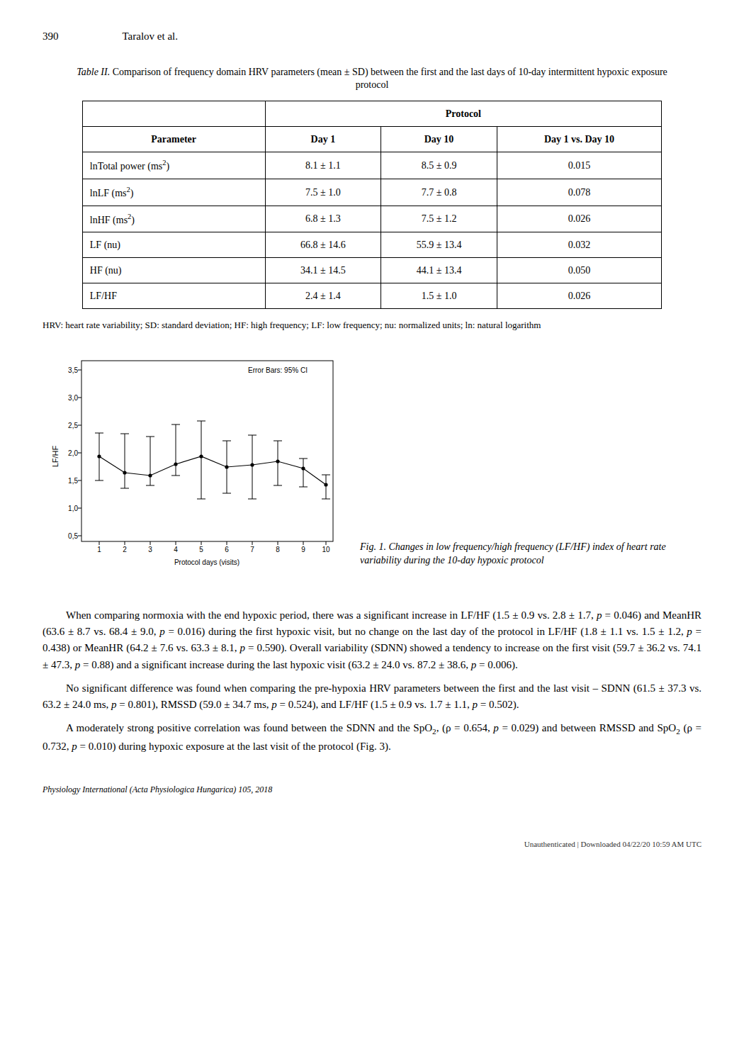390 Taralov et al.
Table II. Comparison of frequency domain HRV parameters (mean ± SD) between the first and the last days of 10-day intermittent hypoxic exposure protocol
| | Protocol |
| Parameter | Day 1 | Day 10 | Day 1 vs. Day 10 |
| lnTotal power (ms 2 ) | 8.1 ± 1.1 | 8.5 ± 0.9 | 0.015 |
| lnLF (ms 2 ) | 7.5 ± 1.0 | 7.7 ± 0.8 | 0.078 |
| lnHF (ms 2 ) | 6.8 ± 1.3 | 7.5 ± 1.2 | 0.026 |
| LF (nu) | 66.8 ± 14.6 | 55.9 ± 13.4 | 0.032 |
| HF (nu) | 34.1 ± 14.5 | 44.1 ± 13.4 | 0.050 |
| LF/HF | 2.4 ± 1.4 | 1.5 ± 1.0 | 0.026 |
HRV: heart rate variability; SD: standard deviation; HF: high frequency; LF: low frequency; nu: normalized units; ln: natural logarithm
Error Bars: 95% CI LF/HF 3,5 3,0 2,5 2,0 1,5 1,0 0,5 1 2 3 4 5 6 7 8 9 10 Protocol days (visits)
Fig. 1. Changes in low frequency/high frequency (LF/HF) index of heart rate variability during the 10-day hypoxic protocol
When comparing normoxia with the end hypoxic period, there was a significant increase in LF/HF (1.5 ± 0.9 vs. 2.8 ± 1.7, p = 0.046) and MeanHR (63.6 ± 8.7 vs. 68.4 ± 9.0, p = 0.016) during the first hypoxic visit, but no change on the last day of the protocol in LF/HF (1.8 ± 1.1 vs. 1.5 ± 1.2, p = 0.438) or MeanHR (64.2 ± 7.6 vs. 63.3 ± 8.1, p = 0.590). Overall variability (SDNN) showed a tendency to increase on the first visit (59.7 ± 36.2 vs. 74.1 ± 47.3, p = 0.88) and a significant increase during the last hypoxic visit (63.2 ± 24.0 vs. 87.2 ± 38.6, p = 0.006).
No significant difference was found when comparing the pre-hypoxia HRV parameters between the first and the last visit – SDNN (61.5 ± 37.3 vs. 63.2 ± 24.0 ms, p = 0.801), RMSSD (59.0 ± 34.7 ms, p = 0.524), and LF/HF (1.5 ± 0.9 vs. 1.7 ± 1.1, p = 0.502).
A moderately strong positive correlation was found between the SDNN and the SpO2, (ρ = 0.654, p = 0.029) and between RMSSD and SpO2 (ρ = 0.732, p = 0.010) during hypoxic exposure at the last visit of the protocol (Fig. 3).
Physiology International (Acta Physiologica Hungarica) 105, 2018
Unauthenticated | Downloaded 04/22/20 10:59 AM UTC